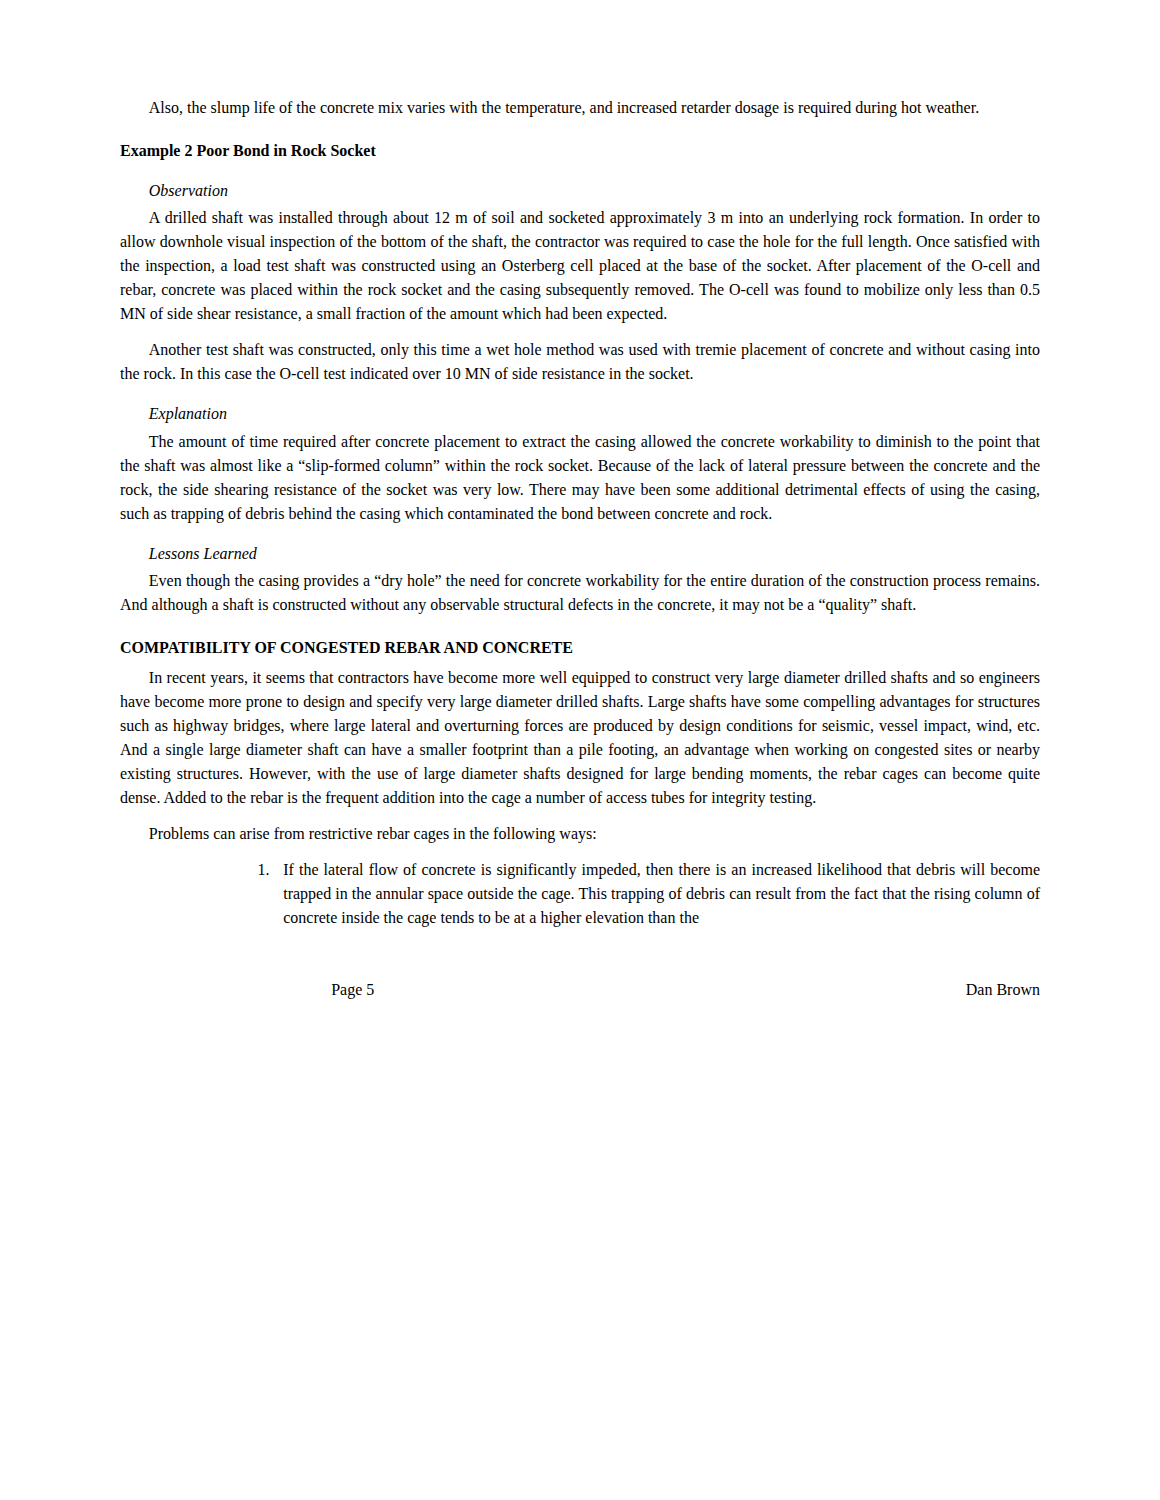Also, the slump life of the concrete mix varies with the temperature, and increased retarder dosage is required during hot weather.
Example 2 Poor Bond in Rock Socket
Observation
A drilled shaft was installed through about 12 m of soil and socketed approximately 3 m into an underlying rock formation. In order to allow downhole visual inspection of the bottom of the shaft, the contractor was required to case the hole for the full length. Once satisfied with the inspection, a load test shaft was constructed using an Osterberg cell placed at the base of the socket. After placement of the O-cell and rebar, concrete was placed within the rock socket and the casing subsequently removed. The O-cell was found to mobilize only less than 0.5 MN of side shear resistance, a small fraction of the amount which had been expected.
Another test shaft was constructed, only this time a wet hole method was used with tremie placement of concrete and without casing into the rock. In this case the O-cell test indicated over 10 MN of side resistance in the socket.
Explanation
The amount of time required after concrete placement to extract the casing allowed the concrete workability to diminish to the point that the shaft was almost like a “slip-formed column” within the rock socket. Because of the lack of lateral pressure between the concrete and the rock, the side shearing resistance of the socket was very low. There may have been some additional detrimental effects of using the casing, such as trapping of debris behind the casing which contaminated the bond between concrete and rock.
Lessons Learned
Even though the casing provides a “dry hole” the need for concrete workability for the entire duration of the construction process remains. And although a shaft is constructed without any observable structural defects in the concrete, it may not be a “quality” shaft.
COMPATIBILITY OF CONGESTED REBAR AND CONCRETE
In recent years, it seems that contractors have become more well equipped to construct very large diameter drilled shafts and so engineers have become more prone to design and specify very large diameter drilled shafts. Large shafts have some compelling advantages for structures such as highway bridges, where large lateral and overturning forces are produced by design conditions for seismic, vessel impact, wind, etc. And a single large diameter shaft can have a smaller footprint than a pile footing, an advantage when working on congested sites or nearby existing structures. However, with the use of large diameter shafts designed for large bending moments, the rebar cages can become quite dense. Added to the rebar is the frequent addition into the cage a number of access tubes for integrity testing.
Problems can arise from restrictive rebar cages in the following ways:
If the lateral flow of concrete is significantly impeded, then there is an increased likelihood that debris will become trapped in the annular space outside the cage. This trapping of debris can result from the fact that the rising column of concrete inside the cage tends to be at a higher elevation than the
Page 5 Dan Brown